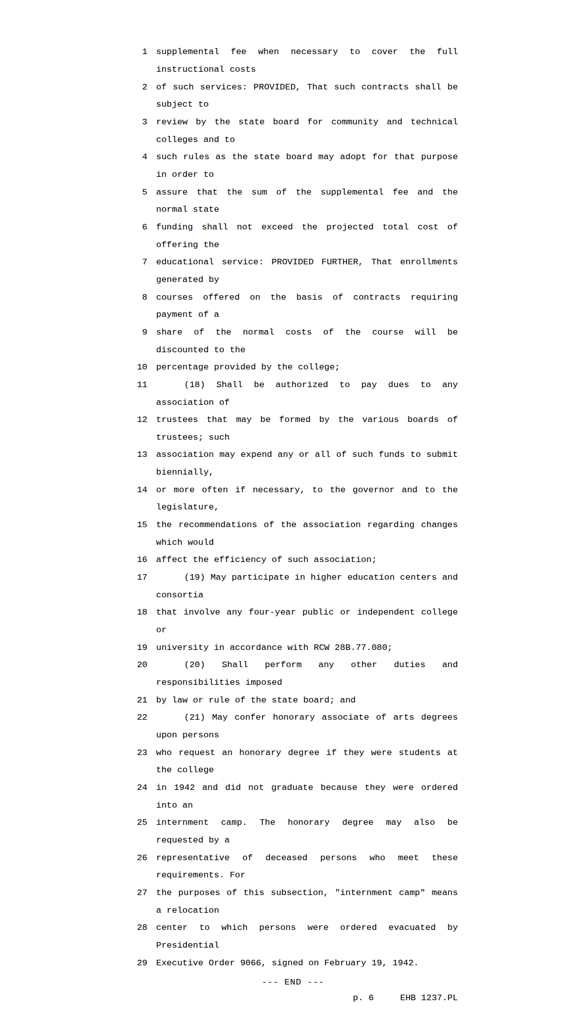supplemental fee when necessary to cover the full instructional costs
of such services: PROVIDED, That such contracts shall be subject to
review by the state board for community and technical colleges and to
such rules as the state board may adopt for that purpose in order to
assure that the sum of the supplemental fee and the normal state
funding shall not exceed the projected total cost of offering the
educational service: PROVIDED FURTHER, That enrollments generated by
courses offered on the basis of contracts requiring payment of a
share of the normal costs of the course will be discounted to the
percentage provided by the college;
(18) Shall be authorized to pay dues to any association of
trustees that may be formed by the various boards of trustees; such
association may expend any or all of such funds to submit biennially,
or more often if necessary, to the governor and to the legislature,
the recommendations of the association regarding changes which would
affect the efficiency of such association;
(19) May participate in higher education centers and consortia
that involve any four-year public or independent college or
university in accordance with RCW 28B.77.080;
(20) Shall perform any other duties and responsibilities imposed
by law or rule of the state board; and
(21) May confer honorary associate of arts degrees upon persons
who request an honorary degree if they were students at the college
in 1942 and did not graduate because they were ordered into an
internment camp. The honorary degree may also be requested by a
representative of deceased persons who meet these requirements. For
the purposes of this subsection, "internment camp" means a relocation
center to which persons were ordered evacuated by Presidential
Executive Order 9066, signed on February 19, 1942.
--- END ---
p. 6 EHB 1237.PL